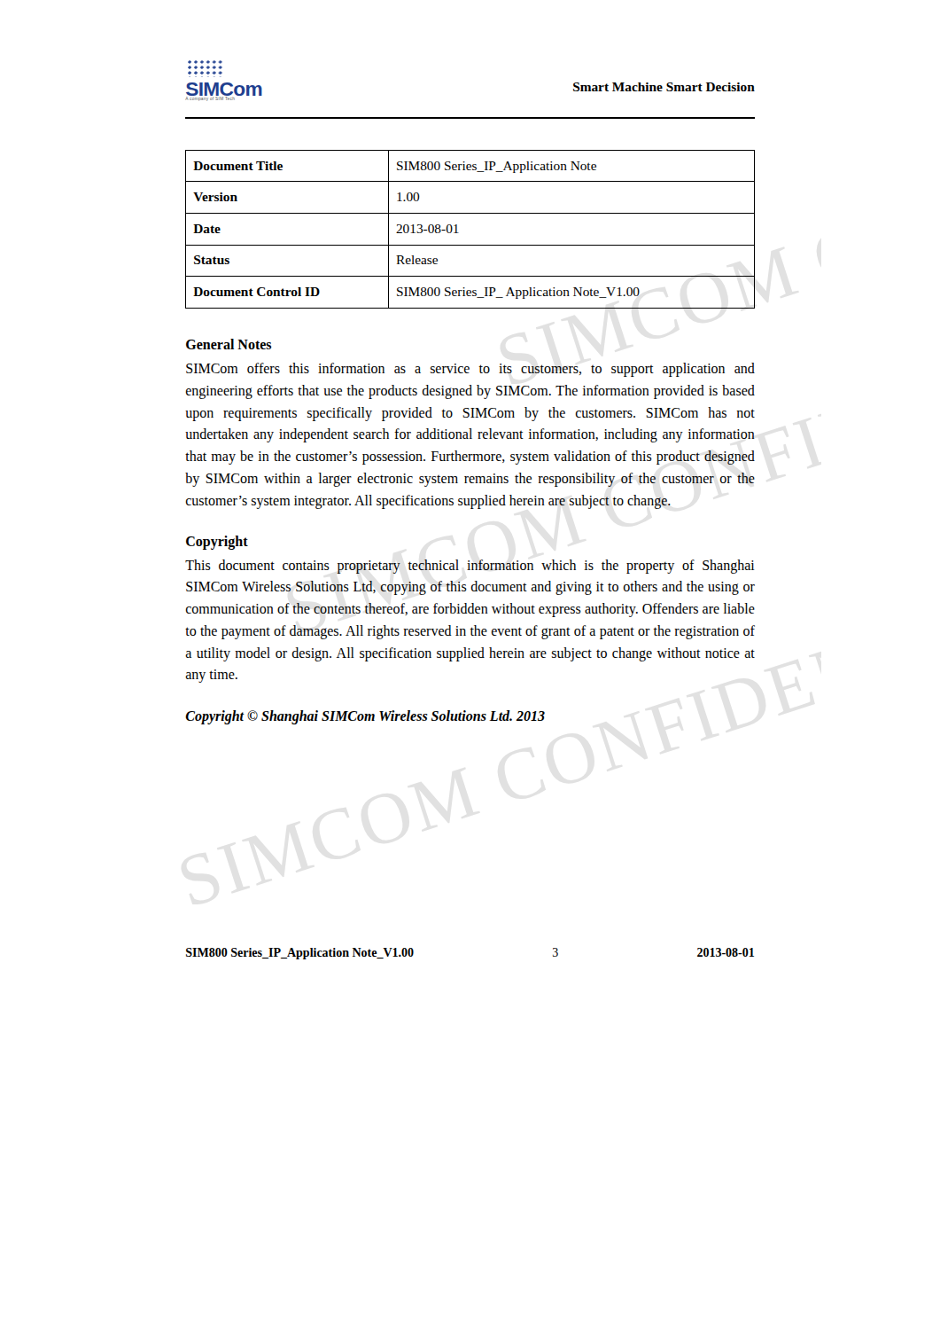SIMCom
A company of SIM Tech
Smart Machine Smart Decision
SIMCOM CONFIDENTIAL FILE
SIMCOM CONFIDENTIAL FILE
SIMCOM CONFIDENTIAL FILE
| Document Title | SIM800 Series_IP_Application Note |
| Version | 1.00 |
| Date | 2013-08-01 |
| Status | Release |
| Document Control ID | SIM800 Series_IP_ Application Note_V1.00 |
General Notes
SIMCom offers this information as a service to its customers, to support application and engineering efforts that use the products designed by SIMCom. The information provided is based upon requirements specifically provided to SIMCom by the customers. SIMCom has not undertaken any independent search for additional relevant information, including any information that may be in the customer’s possession. Furthermore, system validation of this product designed by SIMCom within a larger electronic system remains the responsibility of the customer or the customer’s system integrator. All specifications supplied herein are subject to change.
Copyright
This document contains proprietary technical information which is the property of Shanghai SIMCom Wireless Solutions Ltd, copying of this document and giving it to others and the using or communication of the contents thereof, are forbidden without express authority. Offenders are liable to the payment of damages. All rights reserved in the event of grant of a patent or the registration of a utility model or design. All specification supplied herein are subject to change without notice at any time.
Copyright © Shanghai SIMCom Wireless Solutions Ltd. 2013
SIM800 Series_IP_Application Note_V1.00
3
2013-08-01